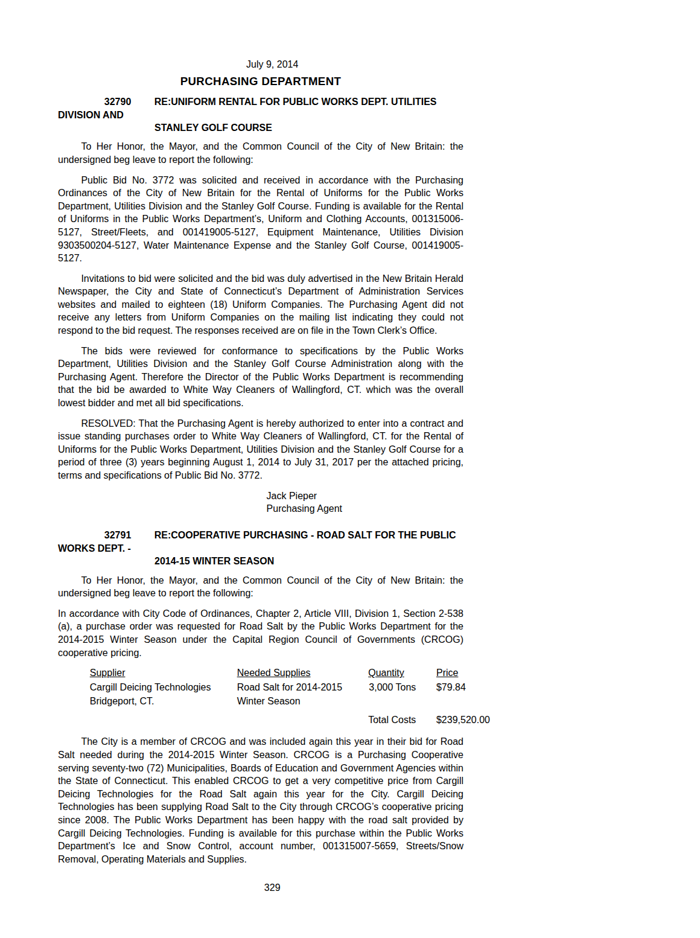July 9, 2014
PURCHASING DEPARTMENT
32790 RE: UNIFORM RENTAL FOR PUBLIC WORKS DEPT. UTILITIES DIVISION AND STANLEY GOLF COURSE
To Her Honor, the Mayor, and the Common Council of the City of New Britain: the undersigned beg leave to report the following:
Public Bid No. 3772 was solicited and received in accordance with the Purchasing Ordinances of the City of New Britain for the Rental of Uniforms for the Public Works Department, Utilities Division and the Stanley Golf Course. Funding is available for the Rental of Uniforms in the Public Works Department’s, Uniform and Clothing Accounts, 001315006-5127, Street/Fleets, and 001419005-5127, Equipment Maintenance, Utilities Division 9303500204-5127, Water Maintenance Expense and the Stanley Golf Course, 001419005-5127.
Invitations to bid were solicited and the bid was duly advertised in the New Britain Herald Newspaper, the City and State of Connecticut’s Department of Administration Services websites and mailed to eighteen (18) Uniform Companies. The Purchasing Agent did not receive any letters from Uniform Companies on the mailing list indicating they could not respond to the bid request. The responses received are on file in the Town Clerk’s Office.
The bids were reviewed for conformance to specifications by the Public Works Department, Utilities Division and the Stanley Golf Course Administration along with the Purchasing Agent. Therefore the Director of the Public Works Department is recommending that the bid be awarded to White Way Cleaners of Wallingford, CT. which was the overall lowest bidder and met all bid specifications.
RESOLVED: That the Purchasing Agent is hereby authorized to enter into a contract and issue standing purchases order to White Way Cleaners of Wallingford, CT. for the Rental of Uniforms for the Public Works Department, Utilities Division and the Stanley Golf Course for a period of three (3) years beginning August 1, 2014 to July 31, 2017 per the attached pricing, terms and specifications of Public Bid No. 3772.
Jack Pieper Purchasing Agent
32791 RE: COOPERATIVE PURCHASING - ROAD SALT FOR THE PUBLIC WORKS DEPT. - 2014-15 WINTER SEASON
To Her Honor, the Mayor, and the Common Council of the City of New Britain: the undersigned beg leave to report the following:
In accordance with City Code of Ordinances, Chapter 2, Article VIII, Division 1, Section 2-538 (a), a purchase order was requested for Road Salt by the Public Works Department for the 2014-2015 Winter Season under the Capital Region Council of Governments (CRCOG) cooperative pricing.
| Supplier | Needed Supplies | Quantity | Price |
| --- | --- | --- | --- |
| Cargill Deicing Technologies | Road Salt for 2014-2015 | 3,000 Tons | $79.84 |
| Bridgeport, CT. | Winter Season | | |
| | | Total Costs | $239,520.00 |
The City is a member of CRCOG and was included again this year in their bid for Road Salt needed during the 2014-2015 Winter Season. CRCOG is a Purchasing Cooperative serving seventy-two (72) Municipalities, Boards of Education and Government Agencies within the State of Connecticut. This enabled CRCOG to get a very competitive price from Cargill Deicing Technologies for the Road Salt again this year for the City. Cargill Deicing Technologies has been supplying Road Salt to the City through CRCOG’s cooperative pricing since 2008. The Public Works Department has been happy with the road salt provided by Cargill Deicing Technologies. Funding is available for this purchase within the Public Works Department’s Ice and Snow Control, account number, 001315007-5659, Streets/Snow Removal, Operating Materials and Supplies.
329